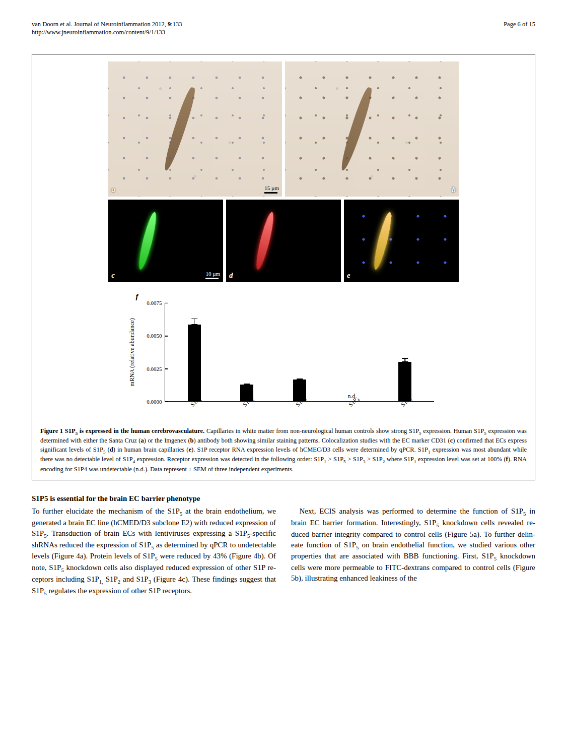van Doorn et al. Journal of Neuroinflammation 2012, 9:133
http://www.jneuroinflammation.com/content/9/1/133
Page 6 of 15
a 15 µm
b
c 10 µm
d
e
f
mRNA (relative abundance) 0.0075 0.0050 0.0025 0.0000
n.d.
S1P1 S1P2 S1P3 S1P4 S1P5
Figure 1 S1P5 is expressed in the human cerebrovasculature. Capillaries in white matter from non-neurological human controls show strong S1P5 expression. Human S1P5 expression was determined with either the Santa Cruz (a) or the Imgenex (b) antibody both showing similar staining patterns. Colocalization studies with the EC marker CD31 (c) confirmed that ECs express significant levels of S1P5 (d) in human brain capillaries (e). S1P receptor RNA expression levels of hCMEC/D3 cells were determined by qPCR. S1P1 expression was most abundant while there was no detectable level of S1P4 expression. Receptor expression was detected in the following order: S1P1 > S1P5 > S1P3 > S1P2 where S1P1 expression level was set at 100% (f). RNA encoding for S1P4 was undetectable (n.d.). Data represent ± SEM of three independent experiments.
S1P5 is essential for the brain EC barrier phenotype
To further elucidate the mechanism of the S1P5 at the brain endothelium, we generated a brain EC line (hCMED/D3 subclone E2) with reduced expression of S1P5. Transduction of brain ECs with lentiviruses expressing a S1P5-specific shRNAs reduced the expression of S1P5 as determined by qPCR to undetectable levels (Figure 4a). Protein levels of S1P5 were reduced by 43% (Figure 4b). Of note, S1P5 knockdown cells also displayed reduced expression of other S1P receptors including S1P1, S1P2 and S1P3 (Figure 4c). These findings suggest that S1P5 regulates the expression of other S1P receptors.
Next, ECIS analysis was performed to determine the function of S1P5 in brain EC barrier formation. Interestingly, S1P5 knockdown cells revealed reduced barrier integrity compared to control cells (Figure 5a). To further delineate function of S1P5 on brain endothelial function, we studied various other properties that are associated with BBB functioning. First, S1P5 knockdown cells were more permeable to FITC-dextrans compared to control cells (Figure 5b), illustrating enhanced leakiness of the